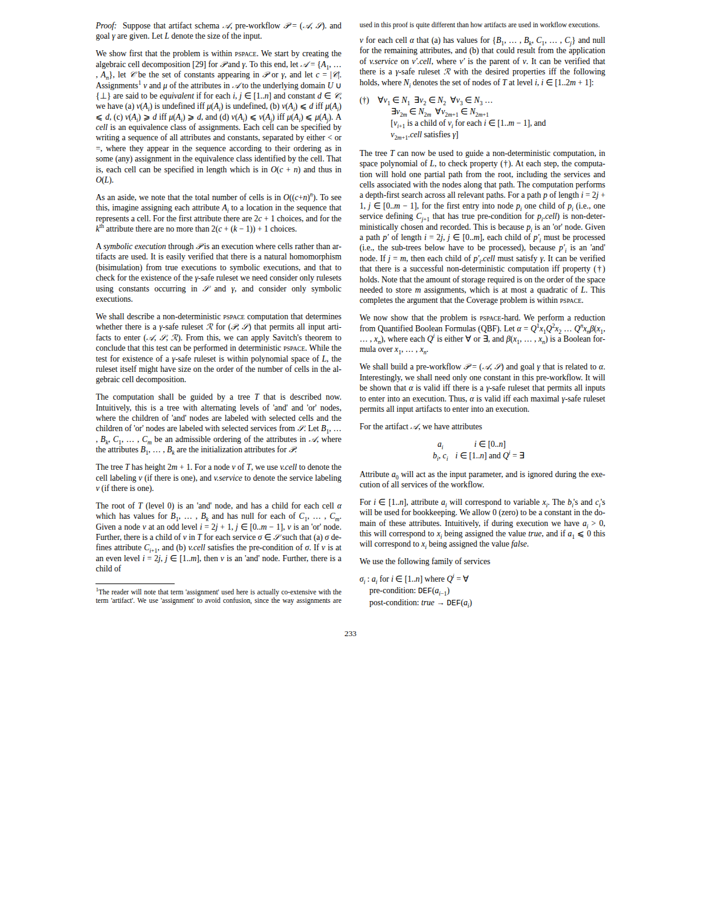Proof: Suppose that artifact schema 𝒜, pre-workflow 𝒫 = (𝒜, 𝒮). and goal γ are given. Let L denote the size of the input.
We show first that the problem is within pspace. We start by creating the algebraic cell decomposition [29] for 𝒫 and γ. To this end, let 𝒜 = {A1, … , An}, let 𝒞 be the set of constants appearing in 𝒫 or γ, and let c = |𝒞|. Assignments1 ν and μ of the attributes in 𝒜 to the underlying domain U ∪ {⊥} are said to be equivalent if for each i, j ∈ [1..n] and constant d ∈ 𝒞, we have (a) ν(Ai) is undefined iff μ(Ai) is undefined, (b) ν(Ai) ⩽ d iff μ(Ai) ⩽ d, (c) ν(Ai) ⩾ d iff μ(Ai) ⩾ d, and (d) ν(Ai) ⩽ ν(Aj) iff μ(Ai) ⩽ μ(Aj). A cell is an equivalence class of assignments. Each cell can be specified by writing a sequence of all attributes and constants, separated by either < or =, where they appear in the sequence according to their ordering as in some (any) assignment in the equivalence class identified by the cell. That is, each cell can be specified in length which is in O(c + n) and thus in O(L).
As an aside, we note that the total number of cells is in O((c+n)n). To see this, imagine assigning each attribute Ai to a location in the sequence that represents a cell. For the first attribute there are 2c + 1 choices, and for the kth attribute there are no more than 2(c + (k − 1)) + 1 choices.
A symbolic execution through 𝒫 is an execution where cells rather than artifacts are used. It is easily verified that there is a natural homomorphism (bisimulation) from true executions to symbolic executions, and that to check for the existence of the γ-safe ruleset we need consider only rulesets using constants occurring in 𝒮 and γ, and consider only symbolic executions.
We shall describe a non-deterministic pspace computation that determines whether there is a γ-safe ruleset ℛ for (𝒫, 𝒮) that permits all input artifacts to enter (𝒜, 𝒮, ℛ). From this, we can apply Savitch's theorem to conclude that this test can be performed in deterministic pspace. While the test for existence of a γ-safe ruleset is within polynomial space of L, the ruleset itself might have size on the order of the number of cells in the algebraic cell decomposition.
The computation shall be guided by a tree T that is described now. Intuitively, this is a tree with alternating levels of 'and' and 'or' nodes, where the children of 'and' nodes are labeled with selected cells and the children of 'or' nodes are labeled with selected services from 𝒮. Let B1, … , Bk, C1, … , Cm be an admissible ordering of the attributes in 𝒜, where the attributes B1, … , Bk are the initialization attributes for 𝒫.
The tree T has height 2m + 1. For a node v of T, we use v.cell to denote the cell labeling v (if there is one), and v.service to denote the service labeling v (if there is one).
The root of T (level 0) is an 'and' node, and has a child for each cell α which has values for B1, … , Bk and has null for each of C1, … , Cm. Given a node v at an odd level i = 2j + 1, j ∈ [0..m − 1], v is an 'or' node. Further, there is a child of v in T for each service σ ∈ 𝒮 such that (a) σ defines attribute Ci+1, and (b) v.cell satisfies the pre-condition of σ. If v is at an even level i = 2j, j ∈ [1..m], then v is an 'and' node. Further, there is a child of
1The reader will note that term 'assignment' used here is actually co-extensive with the term 'artifact'. We use 'assignment' to avoid confusion, since the way assignments are used in this proof is quite different than how artifacts are used in workflow executions.
v for each cell α that (a) has values for {B1, … , Bk, C1, … , Cj} and null for the remaining attributes, and (b) that could result from the application of v.service on v′.cell, where v′ is the parent of v. It can be verified that there is a γ-safe ruleset ℛ with the desired properties iff the following holds, where Ni denotes the set of nodes of T at level i, i ∈ [1..2m + 1]:
| (†) | ∀ v 1 ∈ N 1 ∃ v 2 ∈ N 2 ∀ v 3 ∈ N 3 … |
| | ∃ v 2 m ∈ N 2 m ∀ v 2 m +1 ∈ N 2 m +1 |
| | [ v i +1 is a child of v i for each i ∈ [1.. m − 1], and |
| | v 2 m +1 . cell satisfies γ ] |
The tree T can now be used to guide a non-deterministic computation, in space polynomial of L, to check property (†). At each step, the computation will hold one partial path from the root, including the services and cells associated with the nodes along that path. The computation performs a depth-first search across all relevant paths. For a path p of length i = 2j + 1, j ∈ [0..m − 1], for the first entry into node pi one child of pi (i.e., one service defining Cj+1 that has true pre-condition for pi.cell) is non-deterministically chosen and recorded. This is because pi is an 'or' node. Given a path p′ of length i = 2j, j ∈ [0..m], each child of p′i must be processed (i.e., the sub-trees below have to be processed), because p′i is an 'and' node. If j = m, then each child of p′i.cell must satisfy γ. It can be verified that there is a successful non-deterministic computation iff property (†) holds. Note that the amount of storage required is on the order of the space needed to store m assignments, which is at most a quadratic of L. This completes the argument that the Coverage problem is within pspace.
We now show that the problem is pspace-hard. We perform a reduction from Quantified Boolean Formulas (QBF). Let α = Q1x1Q2x2 … Qnxnβ(x1, … , xn), where each Qi is either ∀ or ∃, and β(x1, … , xn) is a Boolean formula over x1, … , xn.
We shall build a pre-workflow 𝒫 = (𝒜, 𝒮) and goal γ that is related to α. Interestingly, we shall need only one constant in this pre-workflow. It will be shown that α is valid iff there is a γ-safe ruleset that permits all inputs to enter into an execution. Thus, α is valid iff each maximal γ-safe ruleset permits all input artifacts to enter into an execution.
For the artifact 𝒜, we have attributes
| a i | i ∈ [0.. n ] |
| b i , c i | i ∈ [1.. n ] and Q i = ∃ |
Attribute a0 will act as the input parameter, and is ignored during the execution of all services of the workflow.
For i ∈ [1..n], attribute ai will correspond to variable xi. The bi's and ci's will be used for bookkeeping. We allow 0 (zero) to be a constant in the domain of these attributes. Intuitively, if during execution we have ai > 0, this will correspond to xi being assigned the value true, and if a1 ⩽ 0 this will correspond to xi being assigned the value false.
We use the following family of services
σi : ai for i ∈ [1..n] where Qi = ∀
pre-condition: DEF(ai−1)
post-condition: true → DEF(ai)
233